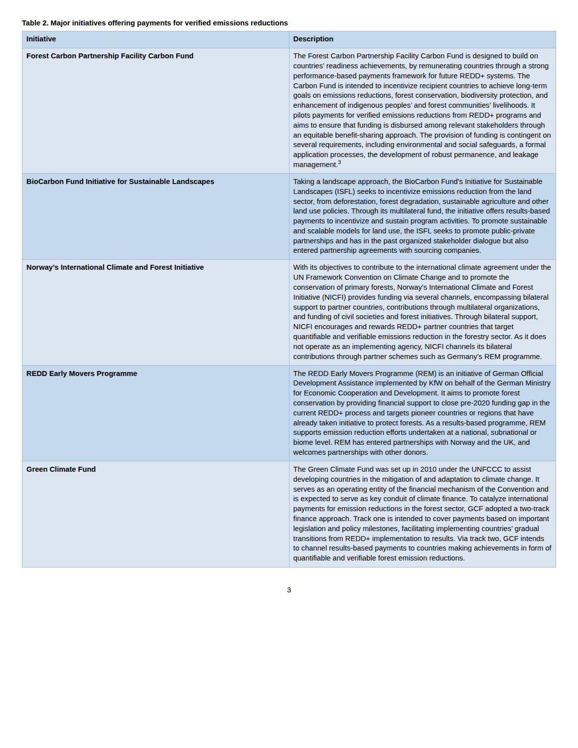Table 2. Major initiatives offering payments for verified emissions reductions
| Initiative | Description |
| --- | --- |
| Forest Carbon Partnership Facility Carbon Fund | The Forest Carbon Partnership Facility Carbon Fund is designed to build on countries’ readiness achievements, by remunerating countries through a strong performance-based payments framework for future REDD+ systems. The Carbon Fund is intended to incentivize recipient countries to achieve long-term goals on emissions reductions, forest conservation, biodiversity protection, and enhancement of indigenous peoples’ and forest communities’ livelihoods. It pilots payments for verified emissions reductions from REDD+ programs and aims to ensure that funding is disbursed among relevant stakeholders through an equitable benefit-sharing approach. The provision of funding is contingent on several requirements, including environmental and social safeguards, a formal application processes, the development of robust permanence, and leakage management. 3 |
| BioCarbon Fund Initiative for Sustainable Landscapes | Taking a landscape approach, the BioCarbon Fund’s Initiative for Sustainable Landscapes (ISFL) seeks to incentivize emissions reduction from the land sector, from deforestation, forest degradation, sustainable agriculture and other land use policies. Through its multilateral fund, the initiative offers results-based payments to incentivize and sustain program activities. To promote sustainable and scalable models for land use, the ISFL seeks to promote public-private partnerships and has in the past organized stakeholder dialogue but also entered partnership agreements with sourcing companies. |
| Norway’s International Climate and Forest Initiative | With its objectives to contribute to the international climate agreement under the UN Framework Convention on Climate Change and to promote the conservation of primary forests, Norway’s International Climate and Forest Initiative (NICFI) provides funding via several channels, encompassing bilateral support to partner countries, contributions through multilateral organizations, and funding of civil societies and forest initiatives. Through bilateral support, NICFI encourages and rewards REDD+ partner countries that target quantifiable and verifiable emissions reduction in the forestry sector. As it does not operate as an implementing agency, NICFI channels its bilateral contributions through partner schemes such as Germany’s REM programme. |
| REDD Early Movers Programme | The REDD Early Movers Programme (REM) is an initiative of German Official Development Assistance implemented by KfW on behalf of the German Ministry for Economic Cooperation and Development. It aims to promote forest conservation by providing financial support to close pre-2020 funding gap in the current REDD+ process and targets pioneer countries or regions that have already taken initiative to protect forests. As a results-based programme, REM supports emission reduction efforts undertaken at a national, subnational or biome level. REM has entered partnerships with Norway and the UK, and welcomes partnerships with other donors. |
| Green Climate Fund | The Green Climate Fund was set up in 2010 under the UNFCCC to assist developing countries in the mitigation of and adaptation to climate change. It serves as an operating entity of the financial mechanism of the Convention and is expected to serve as key conduit of climate finance. To catalyze international payments for emission reductions in the forest sector, GCF adopted a two-track finance approach. Track one is intended to cover payments based on important legislation and policy milestones, facilitating implementing countries’ gradual transitions from REDD+ implementation to results. Via track two, GCF intends to channel results-based payments to countries making achievements in form of quantifiable and verifiable forest emission reductions. |
3